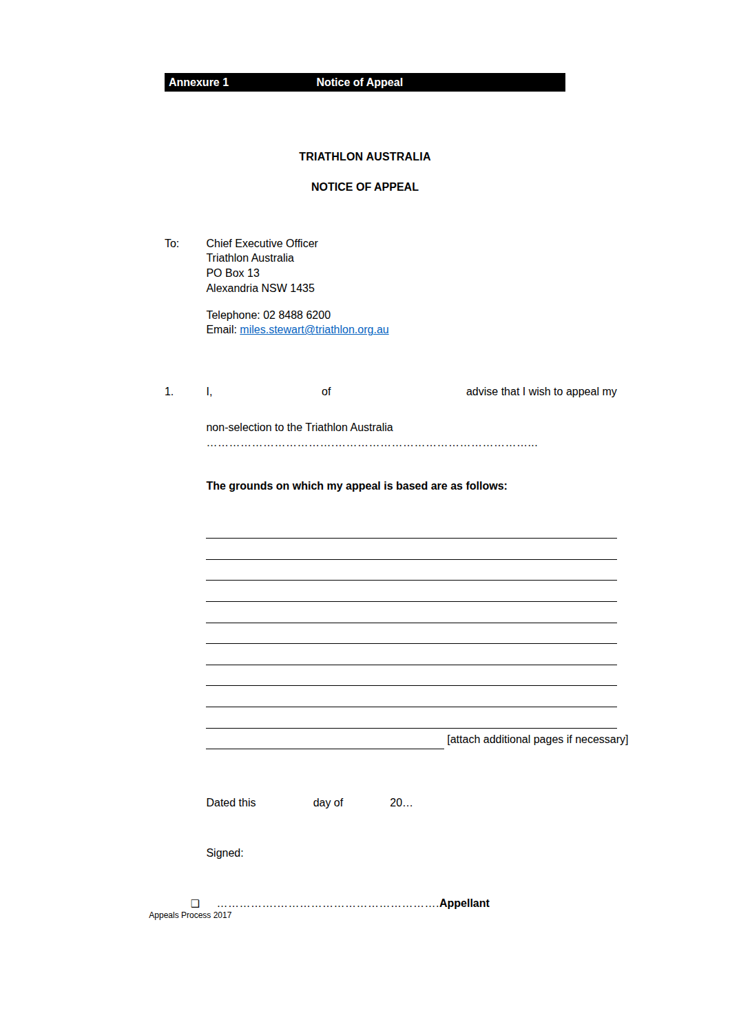Annexure 1 Notice of Appeal
TRIATHLON AUSTRALIA
NOTICE OF APPEAL
To:
Chief Executive Officer
Triathlon Australia
PO Box 13
Alexandria NSW 1435
Telephone: 02 8488 6200
Email: miles.stewart@triathlon.org.au
1.
I, of advise that I wish to appeal my
non-selection to the Triathlon Australia …………………………….……………………………………………...
The grounds on which my appeal is based are as follows:
[attach additional pages if necessary]
Dated this day of 20…
Signed:
❑
…………….…………………………………….
Appellant
Appeals Process 2017